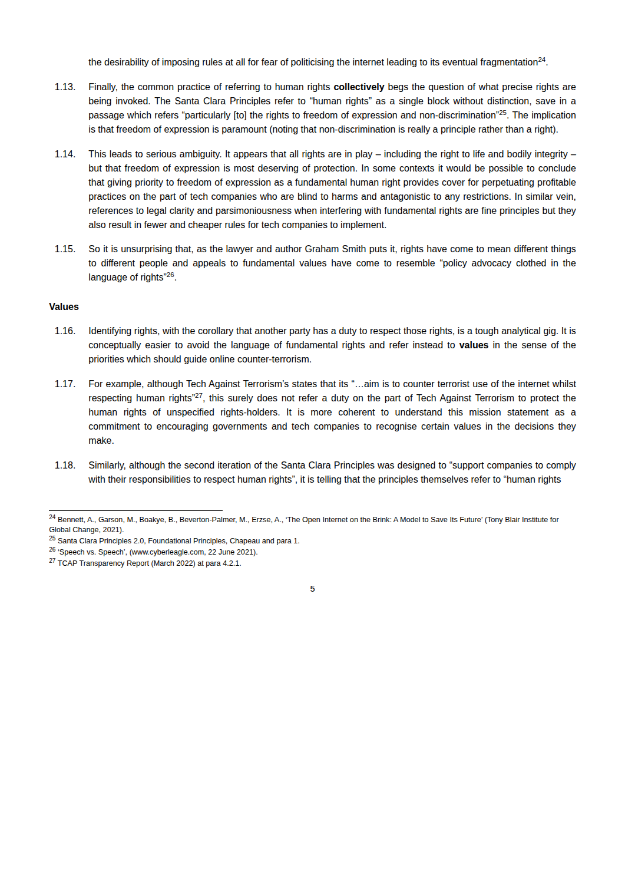the desirability of imposing rules at all for fear of politicising the internet leading to its eventual fragmentation24.
1.13.
Finally, the common practice of referring to human rights collectively begs the question of what precise rights are being invoked. The Santa Clara Principles refer to “human rights” as a single block without distinction, save in a passage which refers “particularly [to] the rights to freedom of expression and non-discrimination”25. The implication is that freedom of expression is paramount (noting that non-discrimination is really a principle rather than a right).
1.14.
This leads to serious ambiguity. It appears that all rights are in play – including the right to life and bodily integrity – but that freedom of expression is most deserving of protection. In some contexts it would be possible to conclude that giving priority to freedom of expression as a fundamental human right provides cover for perpetuating profitable practices on the part of tech companies who are blind to harms and antagonistic to any restrictions. In similar vein, references to legal clarity and parsimoniousness when interfering with fundamental rights are fine principles but they also result in fewer and cheaper rules for tech companies to implement.
1.15.
So it is unsurprising that, as the lawyer and author Graham Smith puts it, rights have come to mean different things to different people and appeals to fundamental values have come to resemble “policy advocacy clothed in the language of rights”26.
Values
1.16.
Identifying rights, with the corollary that another party has a duty to respect those rights, is a tough analytical gig. It is conceptually easier to avoid the language of fundamental rights and refer instead to values in the sense of the priorities which should guide online counter-terrorism.
1.17.
For example, although Tech Against Terrorism’s states that its “…aim is to counter terrorist use of the internet whilst respecting human rights”27, this surely does not refer a duty on the part of Tech Against Terrorism to protect the human rights of unspecified rights-holders. It is more coherent to understand this mission statement as a commitment to encouraging governments and tech companies to recognise certain values in the decisions they make.
1.18.
Similarly, although the second iteration of the Santa Clara Principles was designed to “support companies to comply with their responsibilities to respect human rights”, it is telling that the principles themselves refer to “human rights
24 Bennett, A., Garson, M., Boakye, B., Beverton-Palmer, M., Erzse, A., ‘The Open Internet on the Brink: A Model to Save Its Future’ (Tony Blair Institute for Global Change, 2021).
25 Santa Clara Principles 2.0, Foundational Principles, Chapeau and para 1.
26 ‘Speech vs. Speech’, (www.cyberleagle.com, 22 June 2021).
27 TCAP Transparency Report (March 2022) at para 4.2.1.
5